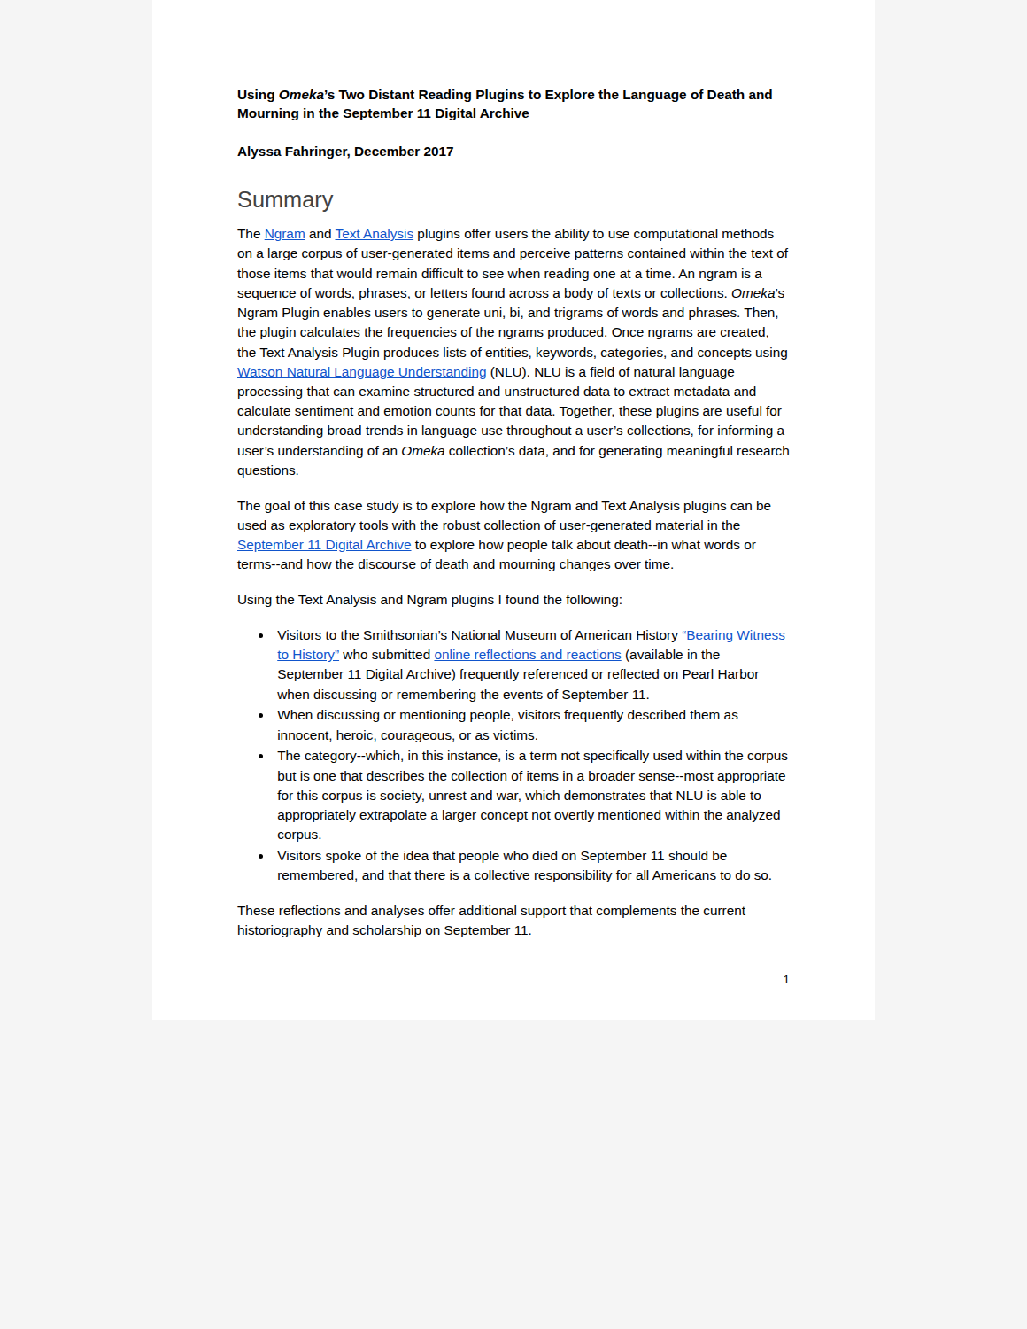Using Omeka’s Two Distant Reading Plugins to Explore the Language of Death and Mourning in the September 11 Digital Archive
Alyssa Fahringer, December 2017
Summary
The Ngram and Text Analysis plugins offer users the ability to use computational methods on a large corpus of user-generated items and perceive patterns contained within the text of those items that would remain difficult to see when reading one at a time. An ngram is a sequence of words, phrases, or letters found across a body of texts or collections. Omeka’s Ngram Plugin enables users to generate uni, bi, and trigrams of words and phrases. Then, the plugin calculates the frequencies of the ngrams produced. Once ngrams are created, the Text Analysis Plugin produces lists of entities, keywords, categories, and concepts using Watson Natural Language Understanding (NLU). NLU is a field of natural language processing that can examine structured and unstructured data to extract metadata and calculate sentiment and emotion counts for that data. Together, these plugins are useful for understanding broad trends in language use throughout a user’s collections, for informing a user’s understanding of an Omeka collection’s data, and for generating meaningful research questions.
The goal of this case study is to explore how the Ngram and Text Analysis plugins can be used as exploratory tools with the robust collection of user-generated material in the September 11 Digital Archive to explore how people talk about death--in what words or terms--and how the discourse of death and mourning changes over time.
Using the Text Analysis and Ngram plugins I found the following:
Visitors to the Smithsonian’s National Museum of American History “Bearing Witness to History” who submitted online reflections and reactions (available in the September 11 Digital Archive) frequently referenced or reflected on Pearl Harbor when discussing or remembering the events of September 11.
When discussing or mentioning people, visitors frequently described them as innocent, heroic, courageous, or as victims.
The category--which, in this instance, is a term not specifically used within the corpus but is one that describes the collection of items in a broader sense--most appropriate for this corpus is society, unrest and war, which demonstrates that NLU is able to appropriately extrapolate a larger concept not overtly mentioned within the analyzed corpus.
Visitors spoke of the idea that people who died on September 11 should be remembered, and that there is a collective responsibility for all Americans to do so.
These reflections and analyses offer additional support that complements the current historiography and scholarship on September 11.
1